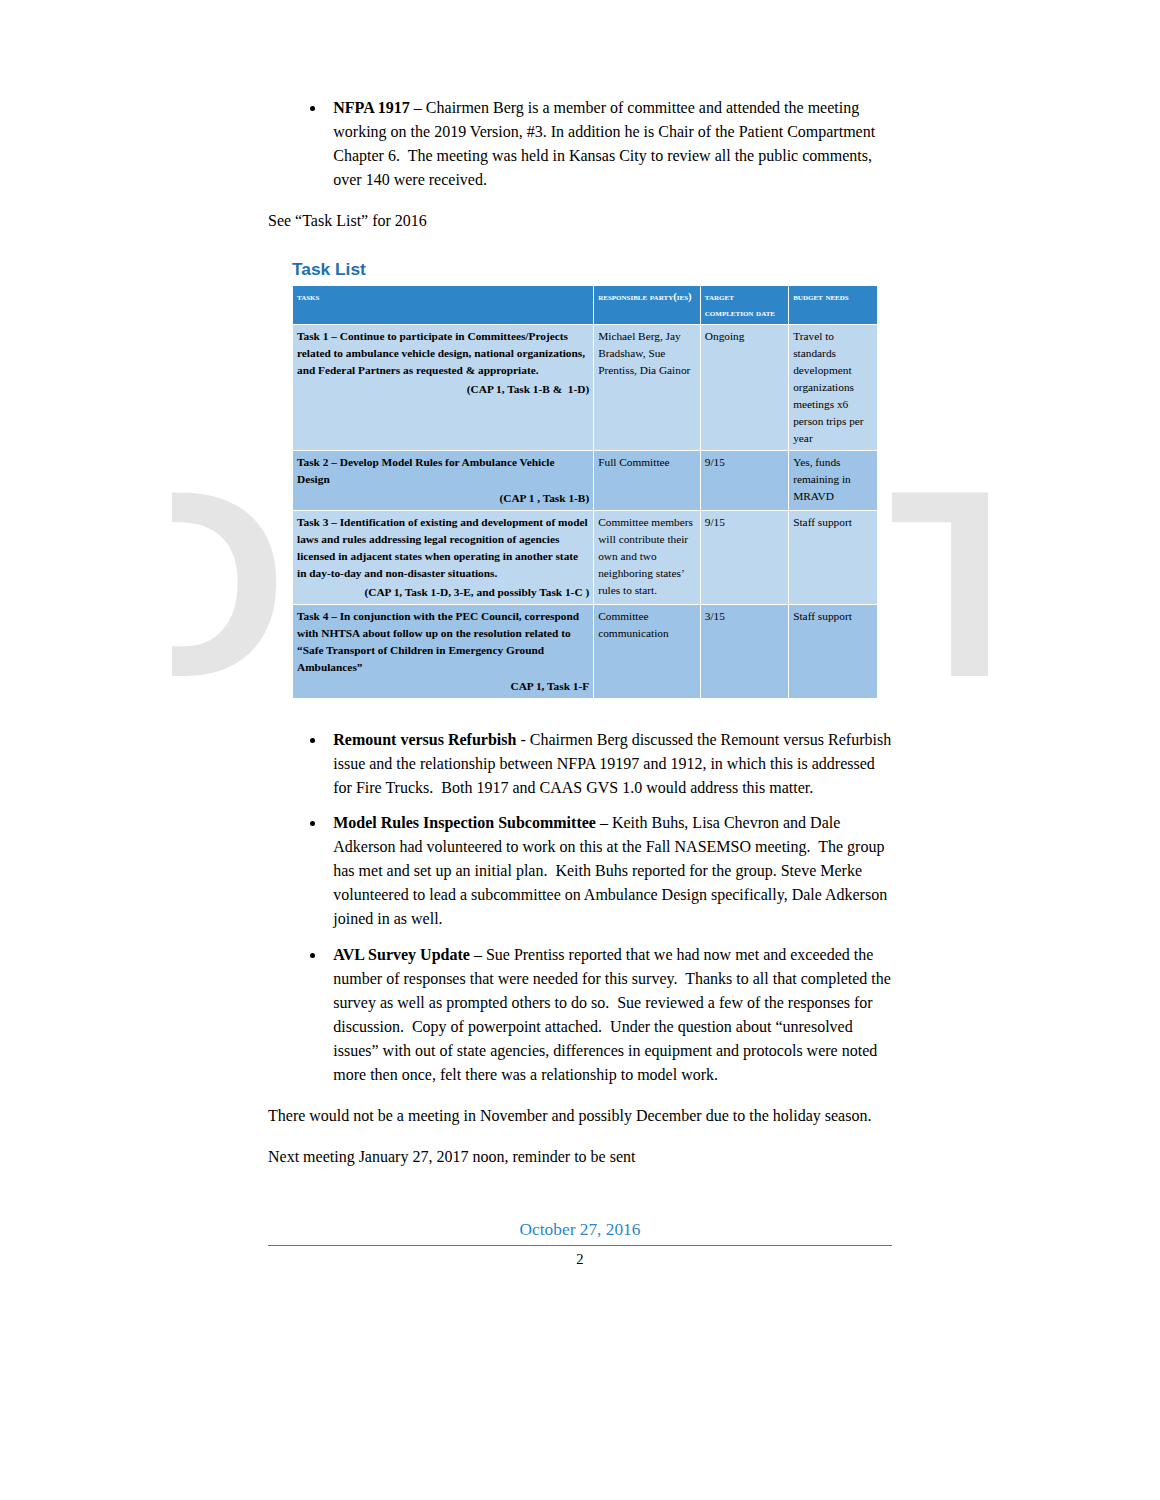DRAFT
NFPA 1917 – Chairmen Berg is a member of committee and attended the meeting working on the 2019 Version, #3. In addition he is Chair of the Patient Compartment Chapter 6. The meeting was held in Kansas City to review all the public comments, over 140 were received.
See “Task List” for 2016
Task List
| Tasks | Responsible party(ies) | Target completion date | Budget needs |
| --- | --- | --- | --- |
| Task 1 – Continue to participate in Committees/Projects related to ambulance vehicle design, national organizations, and Federal Partners as requested & appropriate. (CAP 1, Task 1-B & 1-D) | Michael Berg, Jay Bradshaw, Sue Prentiss, Dia Gainor | Ongoing | Travel to standards development organizations meetings x6 person trips per year |
| Task 2 – Develop Model Rules for Ambulance Vehicle Design (CAP 1 , Task 1-B) | Full Committee | 9/15 | Yes, funds remaining in MRAVD |
| Task 3 – Identification of existing and development of model laws and rules addressing legal recognition of agencies licensed in adjacent states when operating in another state in day-to-day and non-disaster situations. (CAP 1, Task 1-D, 3-E, and possibly Task 1-C ) | Committee members will contribute their own and two neighboring states’ rules to start. | 9/15 | Staff support |
| Task 4 – In conjunction with the PEC Council, correspond with NHTSA about follow up on the resolution related to “Safe Transport of Children in Emergency Ground Ambulances” CAP 1, Task 1-F | Committee communication | 3/15 | Staff support |
Remount versus Refurbish - Chairmen Berg discussed the Remount versus Refurbish issue and the relationship between NFPA 19197 and 1912, in which this is addressed for Fire Trucks. Both 1917 and CAAS GVS 1.0 would address this matter.
Model Rules Inspection Subcommittee – Keith Buhs, Lisa Chevron and Dale Adkerson had volunteered to work on this at the Fall NASEMSO meeting. The group has met and set up an initial plan. Keith Buhs reported for the group. Steve Merke volunteered to lead a subcommittee on Ambulance Design specifically, Dale Adkerson joined in as well.
AVL Survey Update – Sue Prentiss reported that we had now met and exceeded the number of responses that were needed for this survey. Thanks to all that completed the survey as well as prompted others to do so. Sue reviewed a few of the responses for discussion. Copy of powerpoint attached. Under the question about “unresolved issues” with out of state agencies, differences in equipment and protocols were noted more then once, felt there was a relationship to model work.
There would not be a meeting in November and possibly December due to the holiday season.
Next meeting January 27, 2017 noon, reminder to be sent
October 27, 2016
2